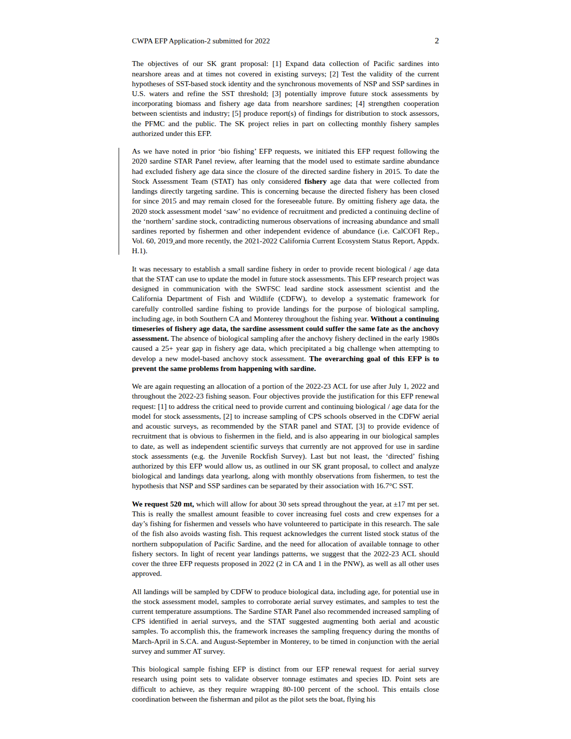CWPA EFP Application-2 submitted for 2022
2
The objectives of our SK grant proposal: [1] Expand data collection of Pacific sardines into nearshore areas and at times not covered in existing surveys; [2] Test the validity of the current hypotheses of SST-based stock identity and the synchronous movements of NSP and SSP sardines in U.S. waters and refine the SST threshold; [3] potentially improve future stock assessments by incorporating biomass and fishery age data from nearshore sardines; [4] strengthen cooperation between scientists and industry; [5] produce report(s) of findings for distribution to stock assessors, the PFMC and the public. The SK project relies in part on collecting monthly fishery samples authorized under this EFP.
As we have noted in prior ‘bio fishing’ EFP requests, we initiated this EFP request following the 2020 sardine STAR Panel review, after learning that the model used to estimate sardine abundance had excluded fishery age data since the closure of the directed sardine fishery in 2015. To date the Stock Assessment Team (STAT) has only considered fishery age data that were collected from landings directly targeting sardine. This is concerning because the directed fishery has been closed for since 2015 and may remain closed for the foreseeable future. By omitting fishery age data, the 2020 stock assessment model ‘saw’ no evidence of recruitment and predicted a continuing decline of the ‘northern’ sardine stock, contradicting numerous observations of increasing abundance and small sardines reported by fishermen and other independent evidence of abundance (i.e. CalCOFI Rep., Vol. 60, 2019 and more recently, the 2021-2022 California Current Ecosystem Status Report, Appdx. H.1).
It was necessary to establish a small sardine fishery in order to provide recent biological / age data that the STAT can use to update the model in future stock assessments. This EFP research project was designed in communication with the SWFSC lead sardine stock assessment scientist and the California Department of Fish and Wildlife (CDFW), to develop a systematic framework for carefully controlled sardine fishing to provide landings for the purpose of biological sampling, including age, in both Southern CA and Monterey throughout the fishing year. Without a continuing timeseries of fishery age data, the sardine assessment could suffer the same fate as the anchovy assessment. The absence of biological sampling after the anchovy fishery declined in the early 1980s caused a 25+ year gap in fishery age data, which precipitated a big challenge when attempting to develop a new model-based anchovy stock assessment. The overarching goal of this EFP is to prevent the same problems from happening with sardine.
We are again requesting an allocation of a portion of the 2022-23 ACL for use after July 1, 2022 and throughout the 2022-23 fishing season. Four objectives provide the justification for this EFP renewal request: [1] to address the critical need to provide current and continuing biological / age data for the model for stock assessments, [2] to increase sampling of CPS schools observed in the CDFW aerial and acoustic surveys, as recommended by the STAR panel and STAT, [3] to provide evidence of recruitment that is obvious to fishermen in the field, and is also appearing in our biological samples to date, as well as independent scientific surveys that currently are not approved for use in sardine stock assessments (e.g. the Juvenile Rockfish Survey). Last but not least, the ‘directed’ fishing authorized by this EFP would allow us, as outlined in our SK grant proposal, to collect and analyze biological and landings data yearlong, along with monthly observations from fishermen, to test the hypothesis that NSP and SSP sardines can be separated by their association with 16.7°C SST.
We request 520 mt, which will allow for about 30 sets spread throughout the year, at ±17 mt per set. This is really the smallest amount feasible to cover increasing fuel costs and crew expenses for a day’s fishing for fishermen and vessels who have volunteered to participate in this research. The sale of the fish also avoids wasting fish. This request acknowledges the current listed stock status of the northern subpopulation of Pacific Sardine, and the need for allocation of available tonnage to other fishery sectors. In light of recent year landings patterns, we suggest that the 2022-23 ACL should cover the three EFP requests proposed in 2022 (2 in CA and 1 in the PNW), as well as all other uses approved.
All landings will be sampled by CDFW to produce biological data, including age, for potential use in the stock assessment model, samples to corroborate aerial survey estimates, and samples to test the current temperature assumptions. The Sardine STAR Panel also recommended increased sampling of CPS identified in aerial surveys, and the STAT suggested augmenting both aerial and acoustic samples. To accomplish this, the framework increases the sampling frequency during the months of March-April in S.CA. and August-September in Monterey, to be timed in conjunction with the aerial survey and summer AT survey.
This biological sample fishing EFP is distinct from our EFP renewal request for aerial survey research using point sets to validate observer tonnage estimates and species ID. Point sets are difficult to achieve, as they require wrapping 80-100 percent of the school. This entails close coordination between the fisherman and pilot as the pilot sets the boat, flying his